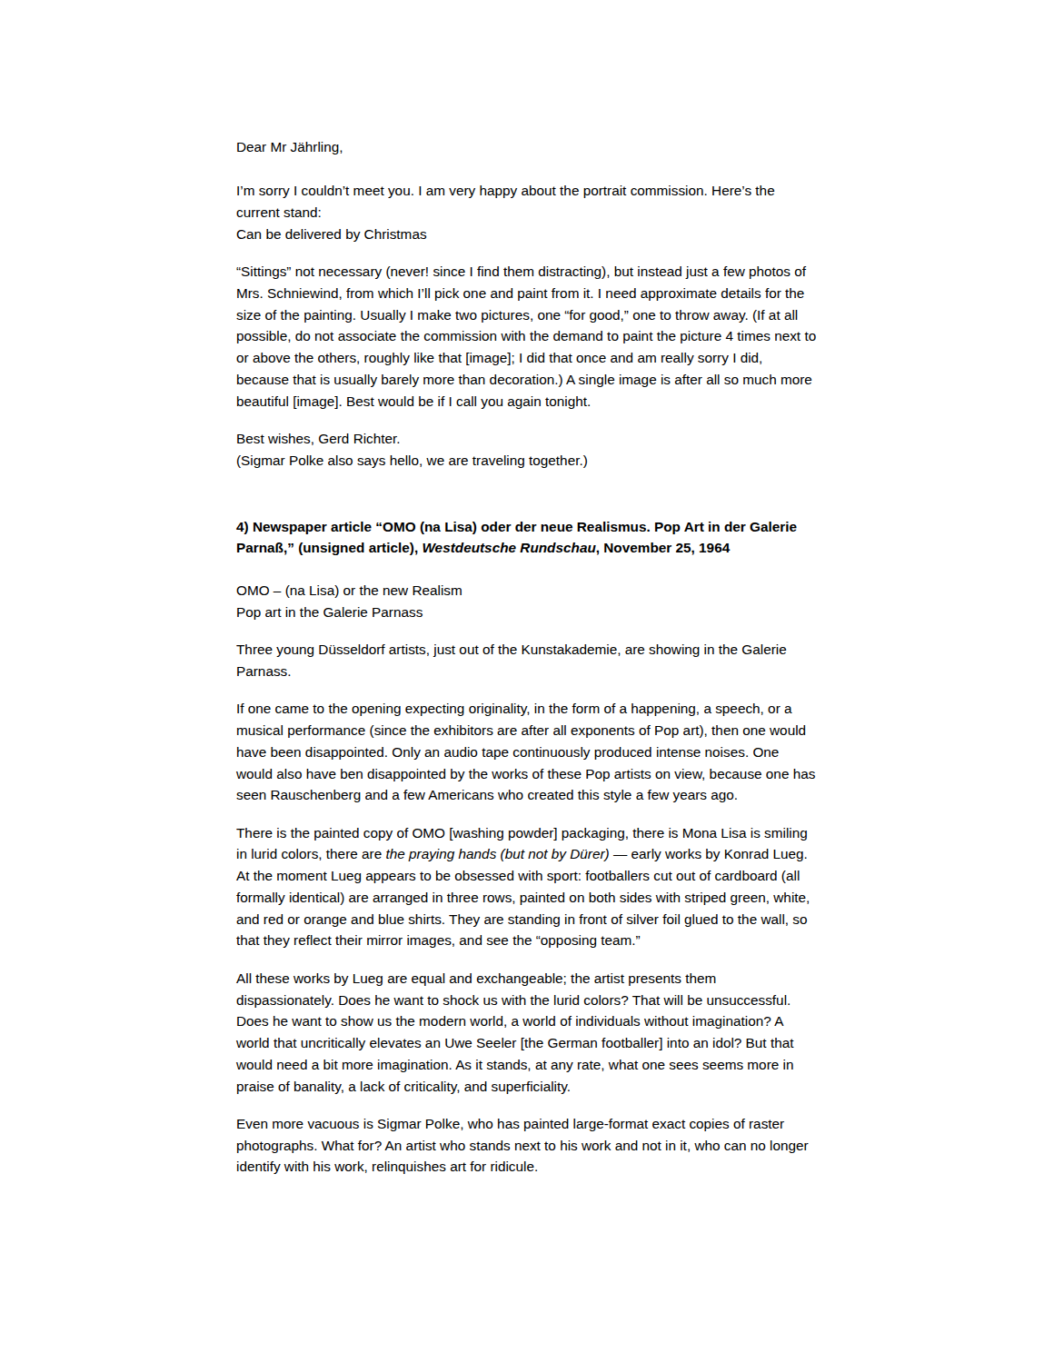Dear Mr Jährling,
I’m sorry I couldn’t meet you. I am very happy about the portrait commission. Here’s the current stand:
Can be delivered by Christmas
“Sittings” not necessary (never! since I find them distracting), but instead just a few photos of Mrs. Schniewind, from which I’ll pick one and paint from it. I need approximate details for the size of the painting. Usually I make two pictures, one “for good,” one to throw away. (If at all possible, do not associate the commission with the demand to paint the picture 4 times next to or above the others, roughly like that [image]; I did that once and am really sorry I did, because that is usually barely more than decoration.) A single image is after all so much more beautiful [image]. Best would be if I call you again tonight.
Best wishes, Gerd Richter.
(Sigmar Polke also says hello, we are traveling together.)
4) Newspaper article “OMO (na Lisa) oder der neue Realismus. Pop Art in der Galerie Parnaß,” (unsigned article), Westdeutsche Rundschau, November 25, 1964
OMO – (na Lisa) or the new Realism
Pop art in the Galerie Parnass
Three young Düsseldorf artists, just out of the Kunstakademie, are showing in the Galerie Parnass.
If one came to the opening expecting originality, in the form of a happening, a speech, or a musical performance (since the exhibitors are after all exponents of Pop art), then one would have been disappointed. Only an audio tape continuously produced intense noises. One would also have ben disappointed by the works of these Pop artists on view, because one has seen Rauschenberg and a few Americans who created this style a few years ago.
There is the painted copy of OMO [washing powder] packaging, there is Mona Lisa is smiling in lurid colors, there are the praying hands (but not by Dürer) — early works by Konrad Lueg. At the moment Lueg appears to be obsessed with sport: footballers cut out of cardboard (all formally identical) are arranged in three rows, painted on both sides with striped green, white, and red or orange and blue shirts. They are standing in front of silver foil glued to the wall, so that they reflect their mirror images, and see the “opposing team.”
All these works by Lueg are equal and exchangeable; the artist presents them dispassionately. Does he want to shock us with the lurid colors? That will be unsuccessful. Does he want to show us the modern world, a world of individuals without imagination? A world that uncritically elevates an Uwe Seeler [the German footballer] into an idol? But that would need a bit more imagination. As it stands, at any rate, what one sees seems more in praise of banality, a lack of criticality, and superficiality.
Even more vacuous is Sigmar Polke, who has painted large-format exact copies of raster photographs. What for? An artist who stands next to his work and not in it, who can no longer identify with his work, relinquishes art for ridicule.